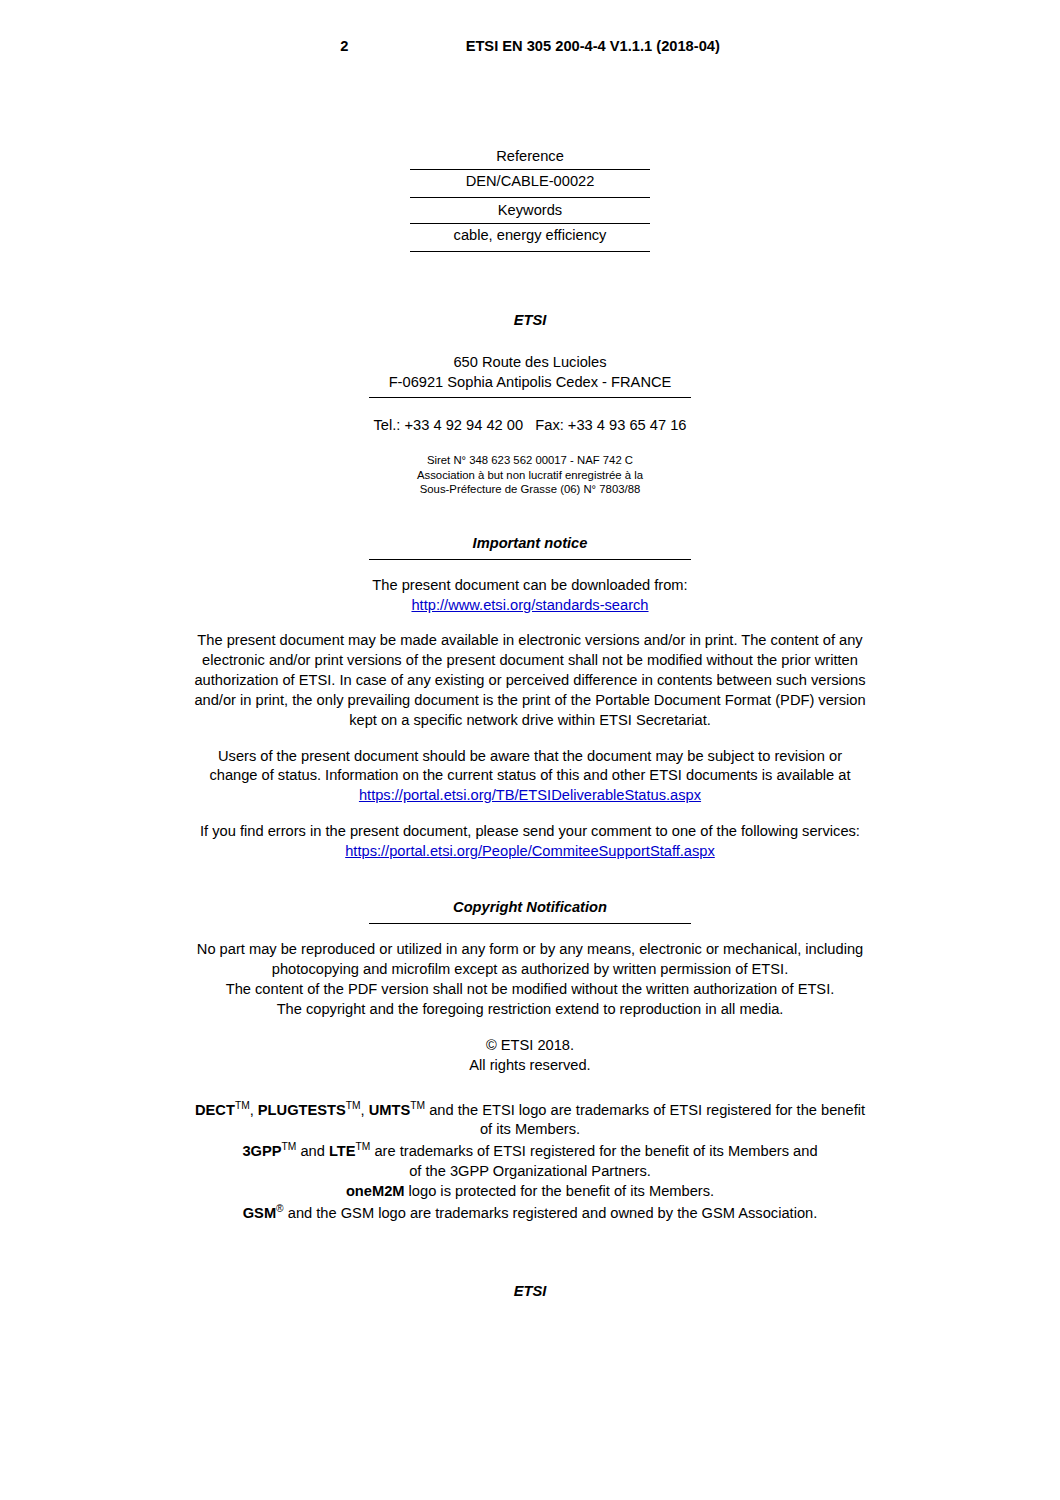2 ETSI EN 305 200-4-4 V1.1.1 (2018-04)
| Reference |
| DEN/CABLE-00022 |
| Keywords |
| cable, energy efficiency |
ETSI
650 Route des Lucioles
F-06921 Sophia Antipolis Cedex - FRANCE
Tel.: +33 4 92 94 42 00 Fax: +33 4 93 65 47 16
Siret N° 348 623 562 00017 - NAF 742 C
Association à but non lucratif enregistrée à la
Sous-Préfecture de Grasse (06) N° 7803/88
Important notice
The present document can be downloaded from:
http://www.etsi.org/standards-search
The present document may be made available in electronic versions and/or in print. The content of any electronic and/or print versions of the present document shall not be modified without the prior written authorization of ETSI. In case of any existing or perceived difference in contents between such versions and/or in print, the only prevailing document is the print of the Portable Document Format (PDF) version kept on a specific network drive within ETSI Secretariat.
Users of the present document should be aware that the document may be subject to revision or change of status. Information on the current status of this and other ETSI documents is available at
https://portal.etsi.org/TB/ETSIDeliverableStatus.aspx
If you find errors in the present document, please send your comment to one of the following services:
https://portal.etsi.org/People/CommiteeSupportStaff.aspx
Copyright Notification
No part may be reproduced or utilized in any form or by any means, electronic or mechanical, including photocopying and microfilm except as authorized by written permission of ETSI.
The content of the PDF version shall not be modified without the written authorization of ETSI.
The copyright and the foregoing restriction extend to reproduction in all media.
© ETSI 2018.
All rights reserved.
DECTTM, PLUGTESTSTM, UMTSTM and the ETSI logo are trademarks of ETSI registered for the benefit of its Members.
3GPPTM and LTETM are trademarks of ETSI registered for the benefit of its Members and
of the 3GPP Organizational Partners.
oneM2M logo is protected for the benefit of its Members.
GSM® and the GSM logo are trademarks registered and owned by the GSM Association.
ETSI